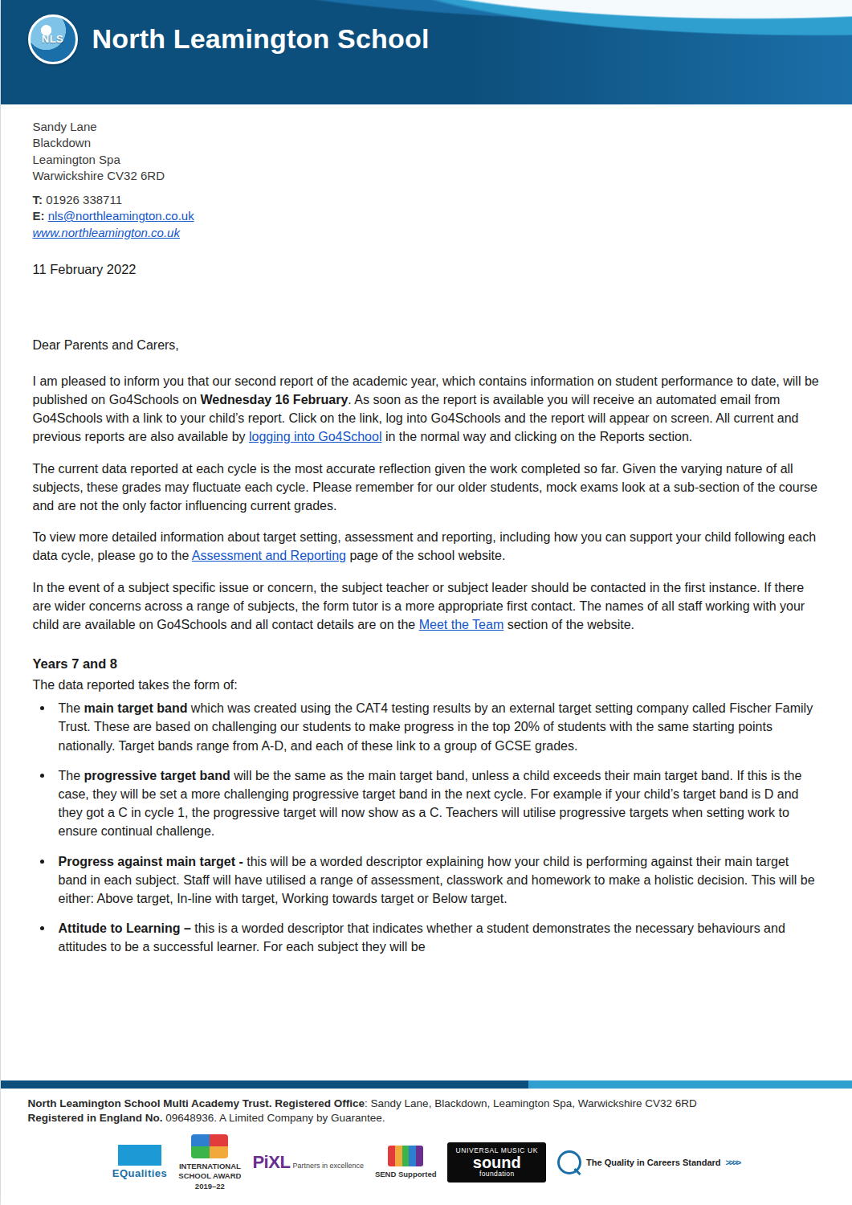North Leamington School
Sandy Lane
Blackdown
Leamington Spa
Warwickshire CV32 6RD
T: 01926 338711
E: nls@northleamington.co.uk
www.northleamington.co.uk
11 February 2022
Dear Parents and Carers,
I am pleased to inform you that our second report of the academic year, which contains information on student performance to date, will be published on Go4Schools on Wednesday 16 February. As soon as the report is available you will receive an automated email from Go4Schools with a link to your child’s report. Click on the link, log into Go4Schools and the report will appear on screen. All current and previous reports are also available by logging into Go4School in the normal way and clicking on the Reports section.
The current data reported at each cycle is the most accurate reflection given the work completed so far. Given the varying nature of all subjects, these grades may fluctuate each cycle. Please remember for our older students, mock exams look at a sub-section of the course and are not the only factor influencing current grades.
To view more detailed information about target setting, assessment and reporting, including how you can support your child following each data cycle, please go to the Assessment and Reporting page of the school website.
In the event of a subject specific issue or concern, the subject teacher or subject leader should be contacted in the first instance. If there are wider concerns across a range of subjects, the form tutor is a more appropriate first contact. The names of all staff working with your child are available on Go4Schools and all contact details are on the Meet the Team section of the website.
Years 7 and 8
The data reported takes the form of:
The main target band which was created using the CAT4 testing results by an external target setting company called Fischer Family Trust. These are based on challenging our students to make progress in the top 20% of students with the same starting points nationally. Target bands range from A-D, and each of these link to a group of GCSE grades.
The progressive target band will be the same as the main target band, unless a child exceeds their main target band. If this is the case, they will be set a more challenging progressive target band in the next cycle. For example if your child’s target band is D and they got a C in cycle 1, the progressive target will now show as a C. Teachers will utilise progressive targets when setting work to ensure continual challenge.
Progress against main target - this will be a worded descriptor explaining how your child is performing against their main target band in each subject. Staff will have utilised a range of assessment, classwork and homework to make a holistic decision. This will be either: Above target, In-line with target, Working towards target or Below target.
Attitude to Learning – this is a worded descriptor that indicates whether a student demonstrates the necessary behaviours and attitudes to be a successful learner. For each subject they will be
North Leamington School Multi Academy Trust. Registered Office: Sandy Lane, Blackdown, Leamington Spa, Warwickshire CV32 6RD
Registered in England No. 09648936. A Limited Company by Guarantee.
EQualities
INTERNATIONAL
SCHOOL AWARD
2019–22
PiXL Partners in excellence
SEND Supported
UNIVERSAL MUSIC UK
sound
foundation
The Quality in Careers Standard >>>>